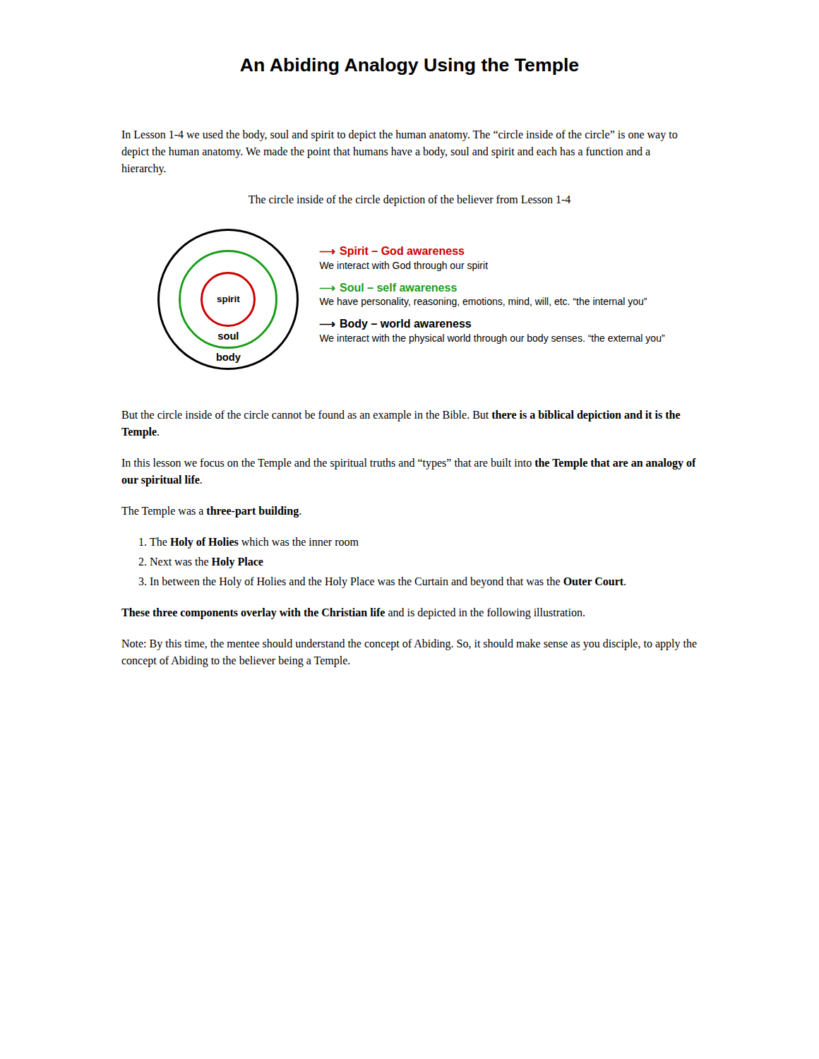An Abiding Analogy Using the Temple
In Lesson 1-4 we used the body, soul and spirit to depict the human anatomy. The “circle inside of the circle” is one way to depict the human anatomy. We made the point that humans have a body, soul and spirit and each has a function and a hierarchy.
The circle inside of the circle depiction of the believer from Lesson 1-4
body
soul
spirit
⟶Spirit – God awareness
We interact with God through our spirit
⟶Soul – self awareness
We have personality, reasoning, emotions, mind, will, etc. “the internal you”
⟶Body – world awareness
We interact with the physical world through our body senses. “the external you”
But the circle inside of the circle cannot be found as an example in the Bible. But there is a biblical depiction and it is the Temple.
In this lesson we focus on the Temple and the spiritual truths and “types” that are built into the Temple that are an analogy of our spiritual life.
The Temple was a three-part building.
The Holy of Holies which was the inner room
Next was the Holy Place
In between the Holy of Holies and the Holy Place was the Curtain and beyond that was the Outer Court.
These three components overlay with the Christian life and is depicted in the following illustration.
Note: By this time, the mentee should understand the concept of Abiding. So, it should make sense as you disciple, to apply the concept of Abiding to the believer being a Temple.